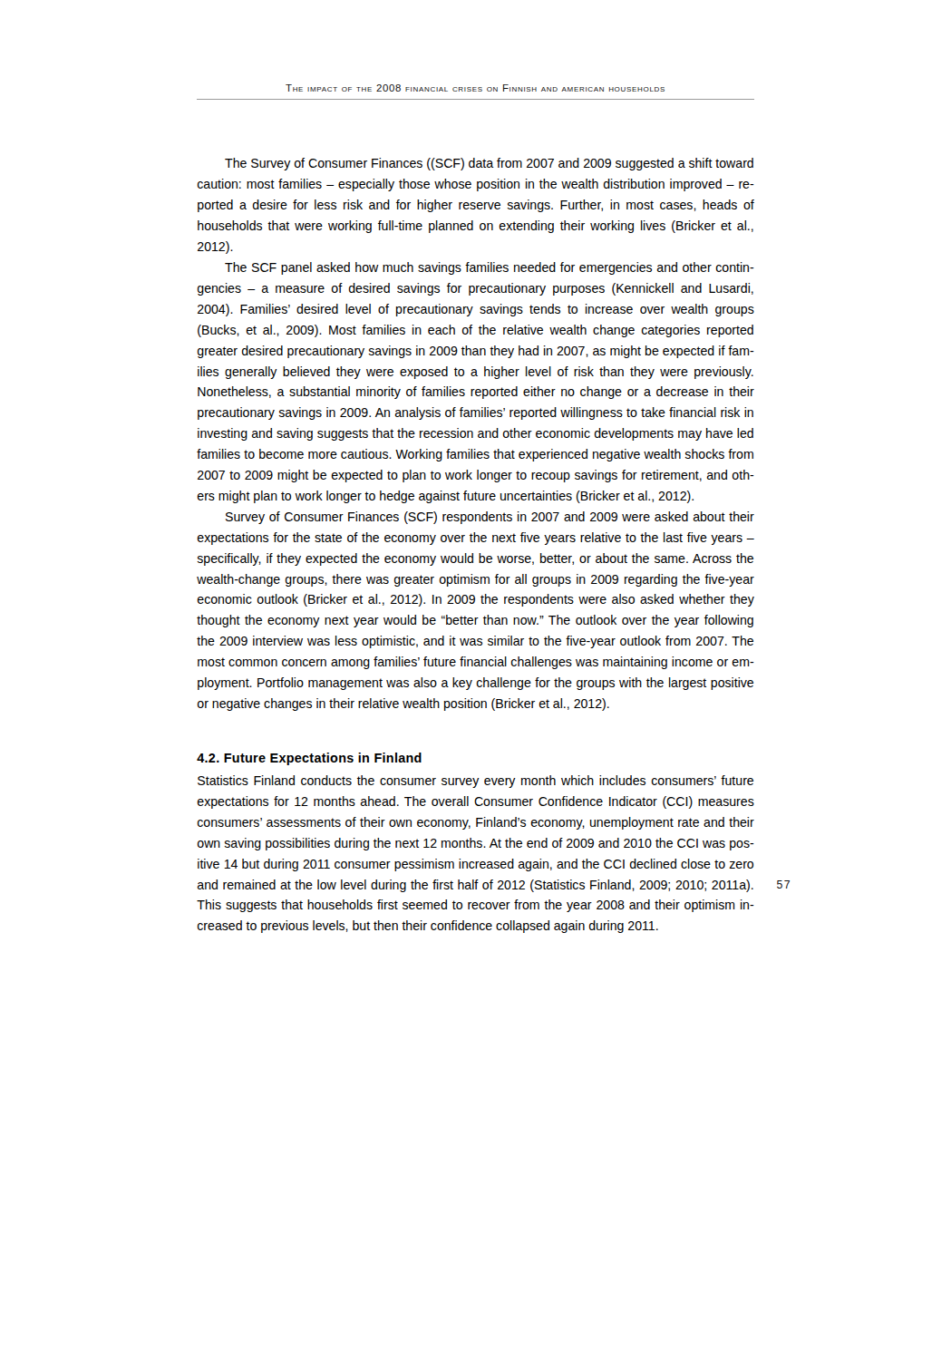The impact of the 2008 financial crises on Finnish and american households
The Survey of Consumer Finances ((SCF) data from 2007 and 2009 suggested a shift toward caution: most families – especially those whose position in the wealth distribution improved – reported a desire for less risk and for higher reserve savings. Further, in most cases, heads of households that were working full-time planned on extending their working lives (Bricker et al., 2012).
The SCF panel asked how much savings families needed for emergencies and other contingencies – a measure of desired savings for precautionary purposes (Kennickell and Lusardi, 2004). Families’ desired level of precautionary savings tends to increase over wealth groups (Bucks, et al., 2009). Most families in each of the relative wealth change categories reported greater desired precautionary savings in 2009 than they had in 2007, as might be expected if families generally believed they were exposed to a higher level of risk than they were previously. Nonetheless, a substantial minority of families reported either no change or a decrease in their precautionary savings in 2009. An analysis of families’ reported willingness to take financial risk in investing and saving suggests that the recession and other economic developments may have led families to become more cautious. Working families that experienced negative wealth shocks from 2007 to 2009 might be expected to plan to work longer to recoup savings for retirement, and others might plan to work longer to hedge against future uncertainties (Bricker et al., 2012).
Survey of Consumer Finances (SCF) respondents in 2007 and 2009 were asked about their expectations for the state of the economy over the next five years relative to the last five years – specifically, if they expected the economy would be worse, better, or about the same. Across the wealth-change groups, there was greater optimism for all groups in 2009 regarding the five-year economic outlook (Bricker et al., 2012). In 2009 the respondents were also asked whether they thought the economy next year would be “better than now.” The outlook over the year following the 2009 interview was less optimistic, and it was similar to the five-year outlook from 2007. The most common concern among families’ future financial challenges was maintaining income or employment. Portfolio management was also a key challenge for the groups with the largest positive or negative changes in their relative wealth position (Bricker et al., 2012).
4.2. Future Expectations in Finland
Statistics Finland conducts the consumer survey every month which includes consumers’ future expectations for 12 months ahead. The overall Consumer Confidence Indicator (CCI) measures consumers’ assessments of their own economy, Finland’s economy, unemployment rate and their own saving possibilities during the next 12 months. At the end of 2009 and 2010 the CCI was positive 14 but during 2011 consumer pessimism increased again, and the CCI declined close to zero and remained at the low level during the first half of 2012 (Statistics Finland, 2009; 2010; 2011a). This suggests that households first seemed to recover from the year 2008 and their optimism increased to previous levels, but then their confidence collapsed again during 2011.
57